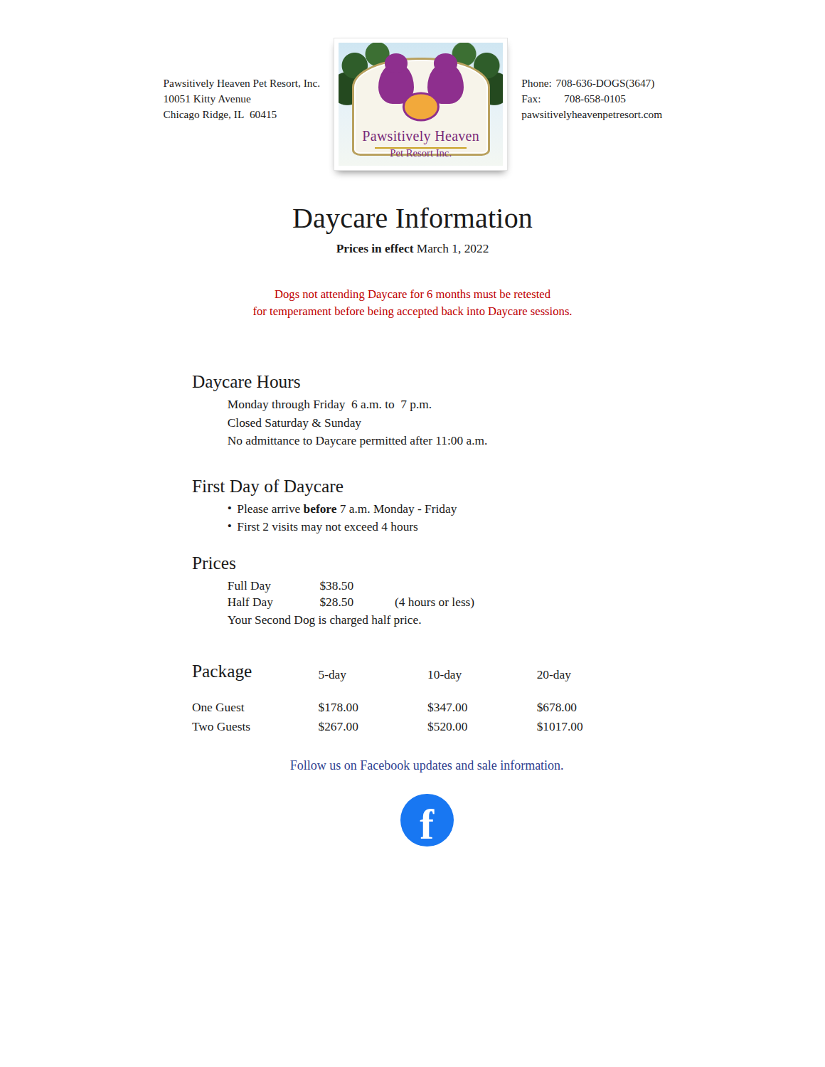Pawsitively Heaven Pet Resort, Inc.
10051 Kitty Avenue
Chicago Ridge, IL 60415
Pawsitively Heaven
Pet Resort Inc.
Phone: 708-636-DOGS(3647)
Fax: 708-658-0105
pawsitivelyheavenpetresort.com
Daycare Information
Prices in effect March 1, 2022
Dogs not attending Daycare for 6 months must be retested
for temperament before being accepted back into Daycare sessions.
Daycare Hours
Monday through Friday 6 a.m. to 7 p.m.
Closed Saturday & Sunday
No admittance to Daycare permitted after 11:00 a.m.
First Day of Daycare
Please arrive before 7 a.m. Monday - Friday
First 2 visits may not exceed 4 hours
Prices
Full Day$38.50
Half Day$28.50(4 hours or less)
Your Second Dog is charged half price.
| Package | 5-day | 10-day | 20-day |
| --- | --- | --- | --- |
| One Guest | $178.00 | $347.00 | $678.00 |
| Two Guests | $267.00 | $520.00 | $1017.00 |
Follow us on Facebook updates and sale information.
f